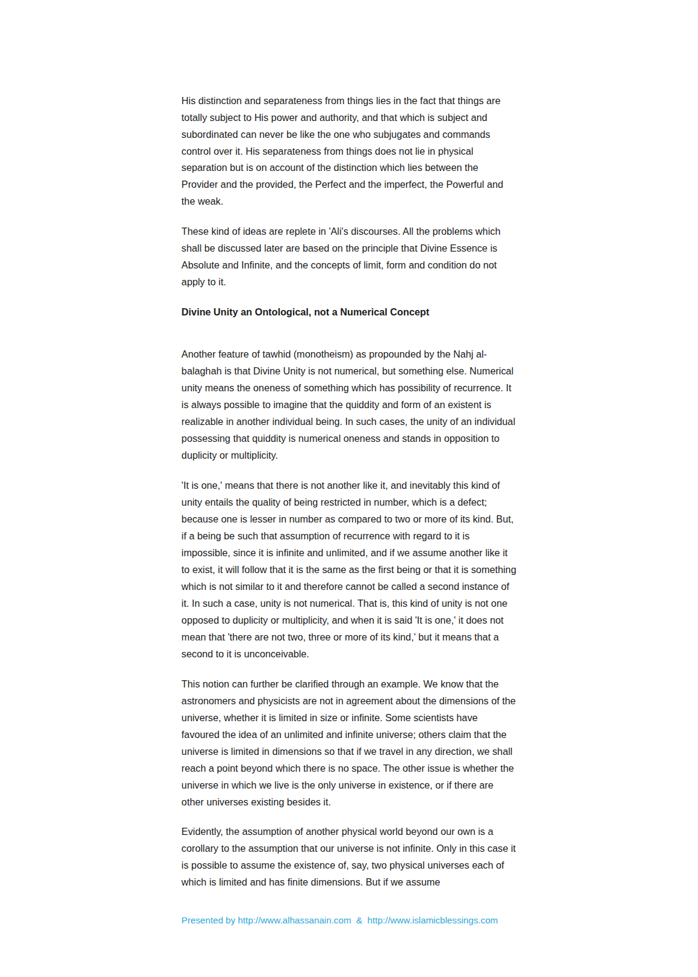His distinction and separateness from things lies in the fact that things are totally subject to His power and authority, and that which is subject and subordinated can never be like the one who subjugates and commands control over it. His separateness from things does not lie in physical separation but is on account of the distinction which lies between the Provider and the provided, the Perfect and the imperfect, the Powerful and the weak.
These kind of ideas are replete in 'Ali's discourses. All the problems which shall be discussed later are based on the principle that Divine Essence is Absolute and Infinite, and the concepts of limit, form and condition do not apply to it.
Divine Unity an Ontological, not a Numerical Concept
Another feature of tawhid (monotheism) as propounded by the Nahj al-balaghah is that Divine Unity is not numerical, but something else. Numerical unity means the oneness of something which has possibility of recurrence. It is always possible to imagine that the quiddity and form of an existent is realizable in another individual being. In such cases, the unity of an individual possessing that quiddity is numerical oneness and stands in opposition to duplicity or multiplicity.
'It is one,' means that there is not another like it, and inevitably this kind of unity entails the quality of being restricted in number, which is a defect; because one is lesser in number as compared to two or more of its kind. But, if a being be such that assumption of recurrence with regard to it is impossible, since it is infinite and unlimited, and if we assume another like it to exist, it will follow that it is the same as the first being or that it is something which is not similar to it and therefore cannot be called a second instance of it. In such a case, unity is not numerical. That is, this kind of unity is not one opposed to duplicity or multiplicity, and when it is said 'It is one,' it does not mean that 'there are not two, three or more of its kind,' but it means that a second to it is unconceivable.
This notion can further be clarified through an example. We know that the astronomers and physicists are not in agreement about the dimensions of the universe, whether it is limited in size or infinite. Some scientists have favoured the idea of an unlimited and infinite universe; others claim that the universe is limited in dimensions so that if we travel in any direction, we shall reach a point beyond which there is no space. The other issue is whether the universe in which we live is the only universe in existence, or if there are other universes existing besides it.
Evidently, the assumption of another physical world beyond our own is a corollary to the assumption that our universe is not infinite. Only in this case it is possible to assume the existence of, say, two physical universes each of which is limited and has finite dimensions. But if we assume
Presented by http://www.alhassanain.com & http://www.islamicblessings.com